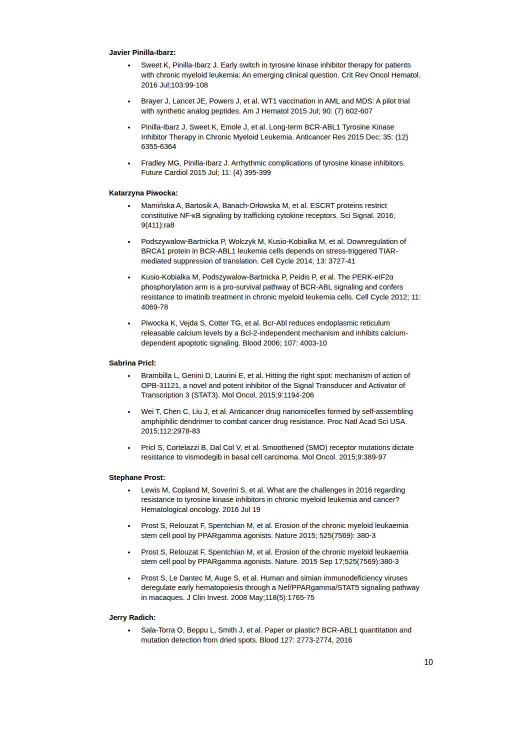Javier Pinilla-Ibarz:
Sweet K, Pinilla-Ibarz J. Early switch in tyrosine kinase inhibitor therapy for patients with chronic myeloid leukemia: An emerging clinical question. Crit Rev Oncol Hematol. 2016 Jul;103:99-108
Brayer J, Lancet JE, Powers J, et al. WT1 vaccination in AML and MDS: A pilot trial with synthetic analog peptides. Am J Hematol 2015 Jul; 90: (7) 602-607
Pinilla-Ibarz J, Sweet K, Emole J, et al. Long-term BCR-ABL1 Tyrosine Kinase Inhibitor Therapy in Chronic Myeloid Leukemia. Anticancer Res 2015 Dec; 35: (12) 6355-6364
Fradley MG, Pinilla-Ibarz J. Arrhythmic complications of tyrosine kinase inhibitors. Future Cardiol 2015 Jul; 11: (4) 395-399
Katarzyna Piwocka:
Mamińska A, Bartosik A, Banach-Orłowska M, et al. ESCRT proteins restrict constitutive NF-κB signaling by trafficking cytokine receptors. Sci Signal. 2016; 9(411):ra8
Podszywalow-Bartnicka P, Wolczyk M, Kusio-Kobialka M, et al. Downregulation of BRCA1 protein in BCR-ABL1 leukemia cells depends on stress-triggered TIAR-mediated suppression of translation. Cell Cycle 2014; 13: 3727-41
Kusio-Kobialka M, Podszywalow-Bartnicka P, Peidis P, et al. The PERK-eIF2α phosphorylation arm is a pro-survival pathway of BCR-ABL signaling and confers resistance to imatinib treatment in chronic myeloid leukemia cells. Cell Cycle 2012; 11: 4069-78
Piwocka K, Vejda S, Cotter TG, et al. Bcr-Abl reduces endoplasmic reticulum releasable calcium levels by a Bcl-2-independent mechanism and inhibits calcium-dependent apoptotic signaling. Blood 2006; 107: 4003-10
Sabrina Pricl:
Brambilla L, Genini D, Laurini E, et al. Hitting the right spot: mechanism of action of OPB-31121, a novel and potent inhibitor of the Signal Transducer and Activator of Transcription 3 (STAT3). Mol Oncol. 2015;9:1194-206
Wei T, Chen C, Liu J, et al. Anticancer drug nanomicelles formed by self-assembling amphiphilic dendrimer to combat cancer drug resistance. Proc Natl Acad Sci USA. 2015;112:2978-83
Pricl S, Cortelazzi B, Dal Col V, et al. Smoothened (SMO) receptor mutations dictate resistance to vismodegib in basal cell carcinoma. Mol Oncol. 2015;9:389-97
Stephane Prost:
Lewis M, Copland M, Soverini S, et al. What are the challenges in 2016 regarding resistance to tyrosine kinase inhibitors in chronic myeloid leukemia and cancer? Hematological oncology. 2016 Jul 19
Prost S, Relouzat F, Spentchian M, et al. Erosion of the chronic myeloid leukaemia stem cell pool by PPARgamma agonists. Nature 2015; 525(7569): 380-3
Prost S, Relouzat F, Spentchian M, et al. Erosion of the chronic myeloid leukaemia stem cell pool by PPARgamma agonists. Nature. 2015 Sep 17;525(7569):380-3
Prost S, Le Dantec M, Auge S, et al. Human and simian immunodeficiency viruses deregulate early hematopoiesis through a Nef/PPARgamma/STAT5 signaling pathway in macaques. J Clin Invest. 2008 May;118(5):1765-75
Jerry Radich:
Sala-Torra O, Beppu L, Smith J, et al. Paper or plastic? BCR-ABL1 quantitation and mutation detection from dried spots. Blood 127: 2773-2774, 2016
10